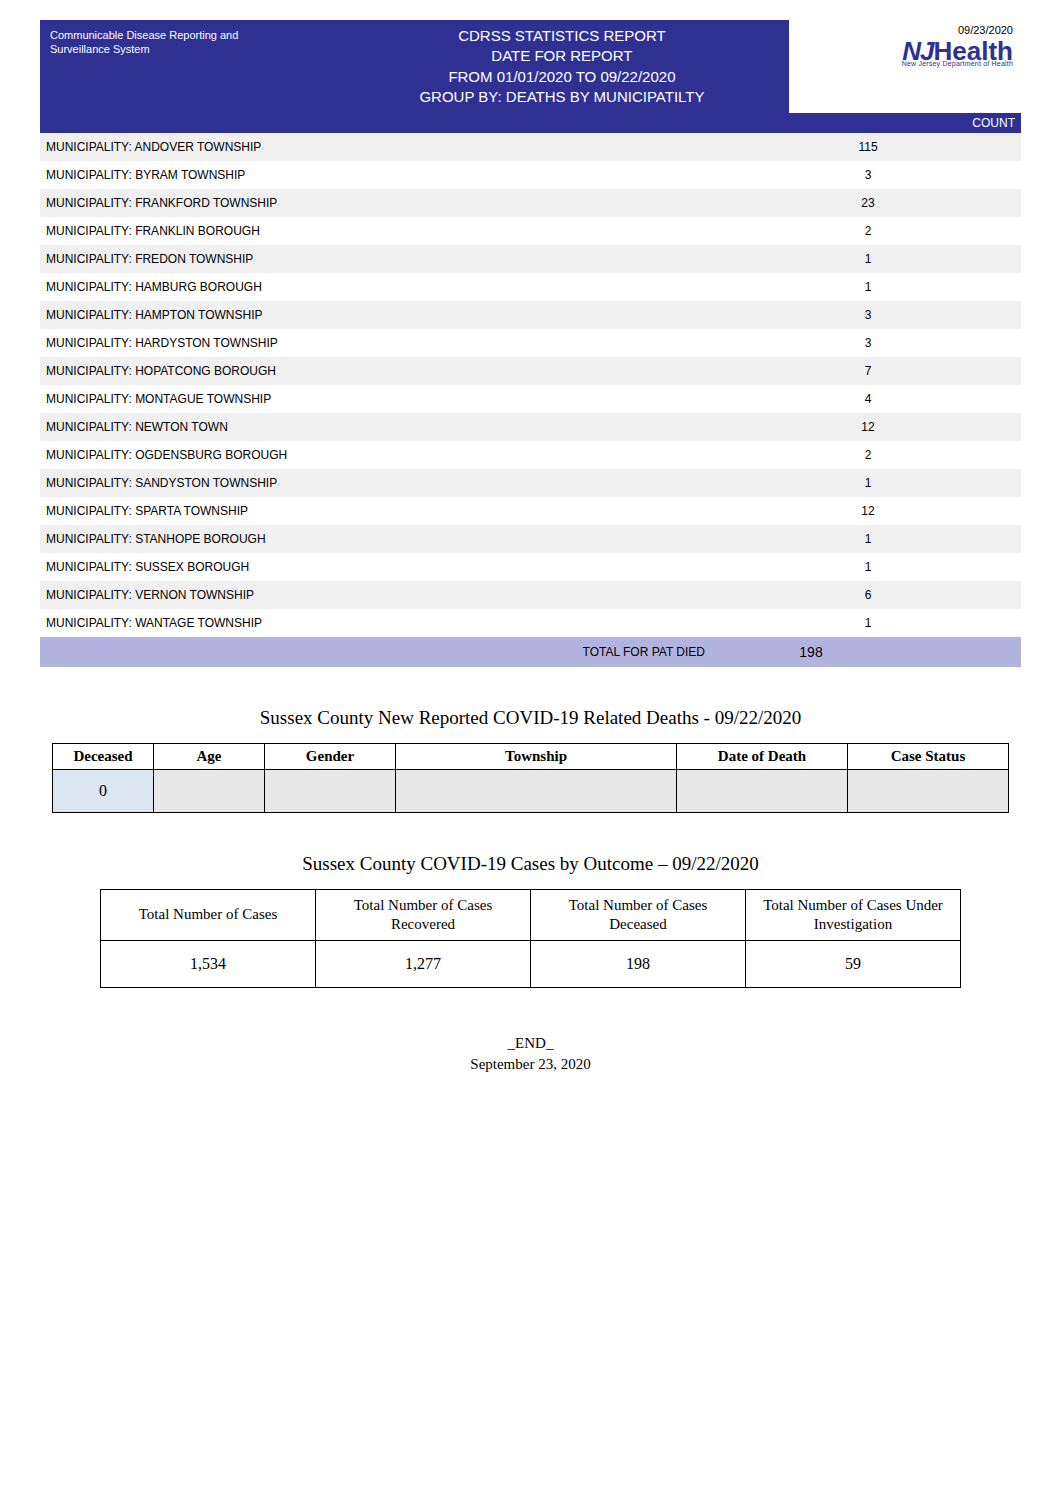Communicable Disease Reporting and
Surveillance System
CDRSS STATISTICS REPORT
DATE FOR REPORT
FROM 01/01/2020 TO 09/22/2020
GROUP BY: DEATHS BY MUNICIPATILTY
09/23/2020
NJ Health New Jersey Department of Health
| | COUNT |
| MUNICIPALITY: ANDOVER TOWNSHIP | 115 |
| MUNICIPALITY: BYRAM TOWNSHIP | 3 |
| MUNICIPALITY: FRANKFORD TOWNSHIP | 23 |
| MUNICIPALITY: FRANKLIN BOROUGH | 2 |
| MUNICIPALITY: FREDON TOWNSHIP | 1 |
| MUNICIPALITY: HAMBURG BOROUGH | 1 |
| MUNICIPALITY: HAMPTON TOWNSHIP | 3 |
| MUNICIPALITY: HARDYSTON TOWNSHIP | 3 |
| MUNICIPALITY: HOPATCONG BOROUGH | 7 |
| MUNICIPALITY: MONTAGUE TOWNSHIP | 4 |
| MUNICIPALITY: NEWTON TOWN | 12 |
| MUNICIPALITY: OGDENSBURG BOROUGH | 2 |
| MUNICIPALITY: SANDYSTON TOWNSHIP | 1 |
| MUNICIPALITY: SPARTA TOWNSHIP | 12 |
| MUNICIPALITY: STANHOPE BOROUGH | 1 |
| MUNICIPALITY: SUSSEX BOROUGH | 1 |
| MUNICIPALITY: VERNON TOWNSHIP | 6 |
| MUNICIPALITY: WANTAGE TOWNSHIP | 1 |
| TOTAL FOR PAT DIED | 198 |
Sussex County New Reported COVID-19 Related Deaths - 09/22/2020
| Deceased | Age | Gender | Township | Date of Death | Case Status |
| --- | --- | --- | --- | --- | --- |
| 0 | | | | | |
Sussex County COVID-19 Cases by Outcome – 09/22/2020
| Total Number of Cases | Total Number of Cases Recovered | Total Number of Cases Deceased | Total Number of Cases Under Investigation |
| 1,534 | 1,277 | 198 | 59 |
_END_
September 23, 2020